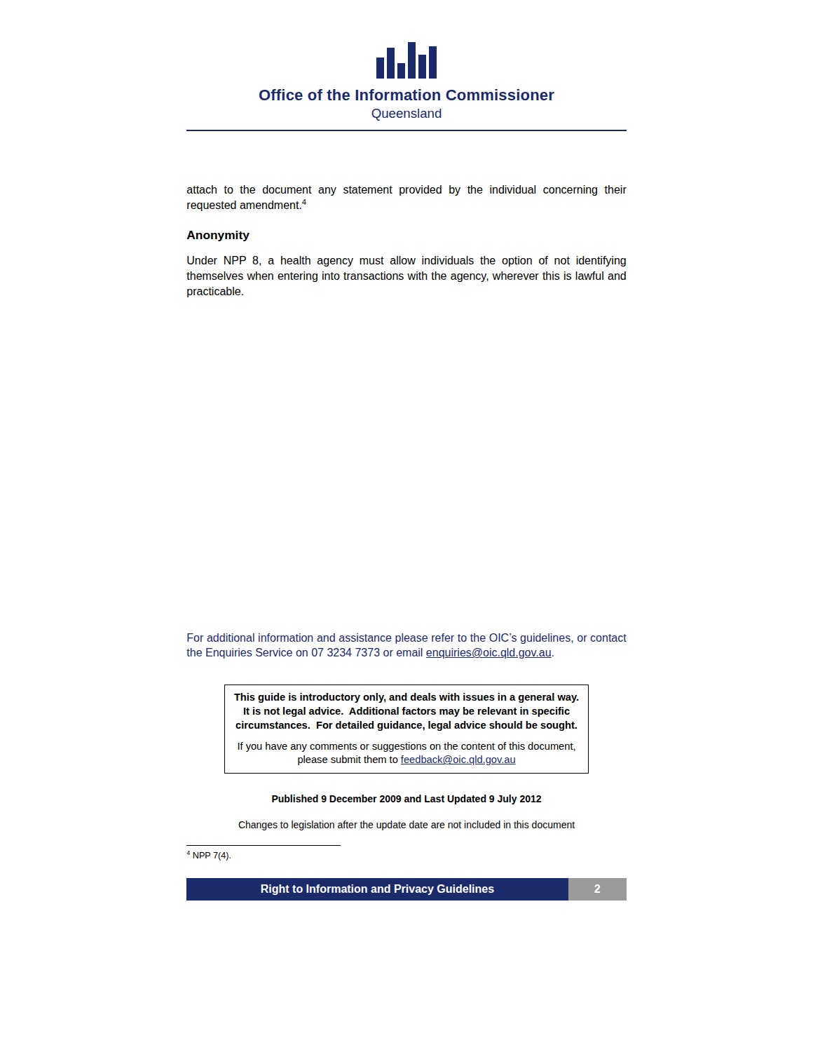Office of the Information Commissioner
Queensland
attach to the document any statement provided by the individual concerning their requested amendment.4
Anonymity
Under NPP 8, a health agency must allow individuals the option of not identifying themselves when entering into transactions with the agency, wherever this is lawful and practicable.
For additional information and assistance please refer to the OIC’s guidelines, or contact the Enquiries Service on 07 3234 7373 or email enquiries@oic.qld.gov.au.
This guide is introductory only, and deals with issues in a general way.
It is not legal advice. Additional factors may be relevant in specific circumstances. For detailed guidance, legal advice should be sought.
If you have any comments or suggestions on the content of this document, please submit them to feedback@oic.qld.gov.au
Published 9 December 2009 and Last Updated 9 July 2012
Changes to legislation after the update date are not included in this document
4 NPP 7(4).
Right to Information and Privacy Guidelines
2